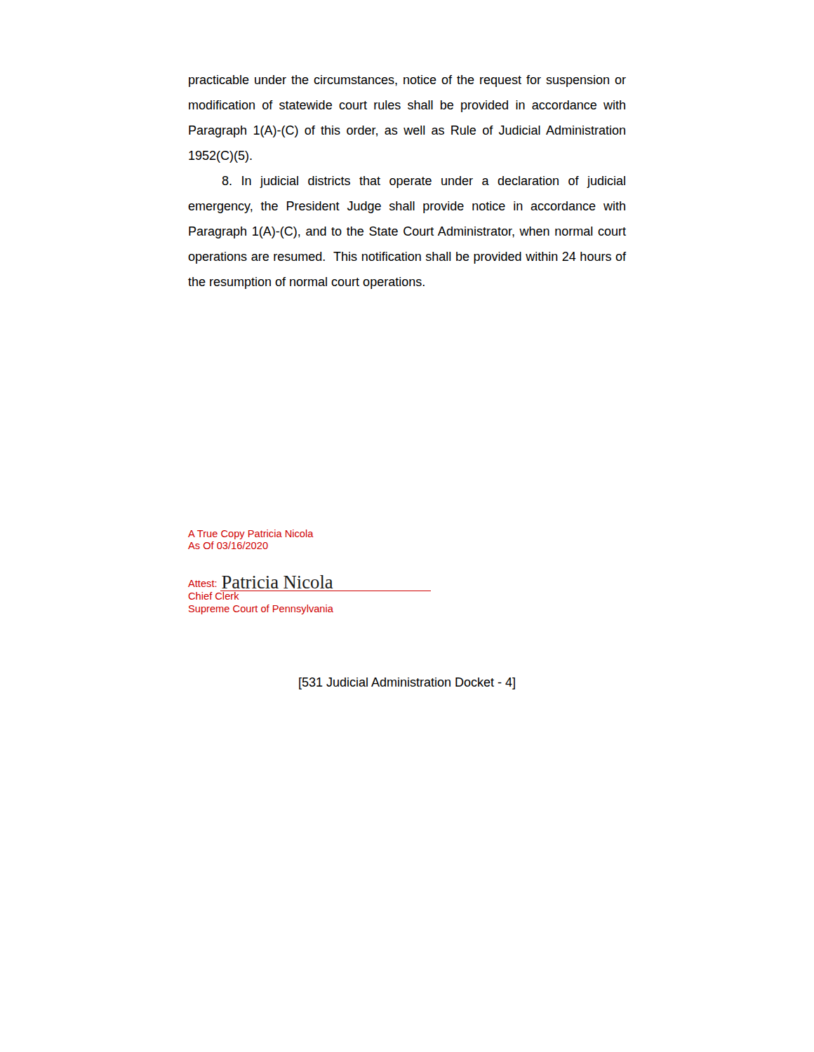practicable under the circumstances, notice of the request for suspension or modification of statewide court rules shall be provided in accordance with Paragraph 1(A)-(C) of this order, as well as Rule of Judicial Administration 1952(C)(5).
8. In judicial districts that operate under a declaration of judicial emergency, the President Judge shall provide notice in accordance with Paragraph 1(A)-(C), and to the State Court Administrator, when normal court operations are resumed. This notification shall be provided within 24 hours of the resumption of normal court operations.
A True Copy Patricia Nicola
As Of 03/16/2020
Attest: Patricia Nicola
Chief Clerk
Supreme Court of Pennsylvania
[531 Judicial Administration Docket - 4]